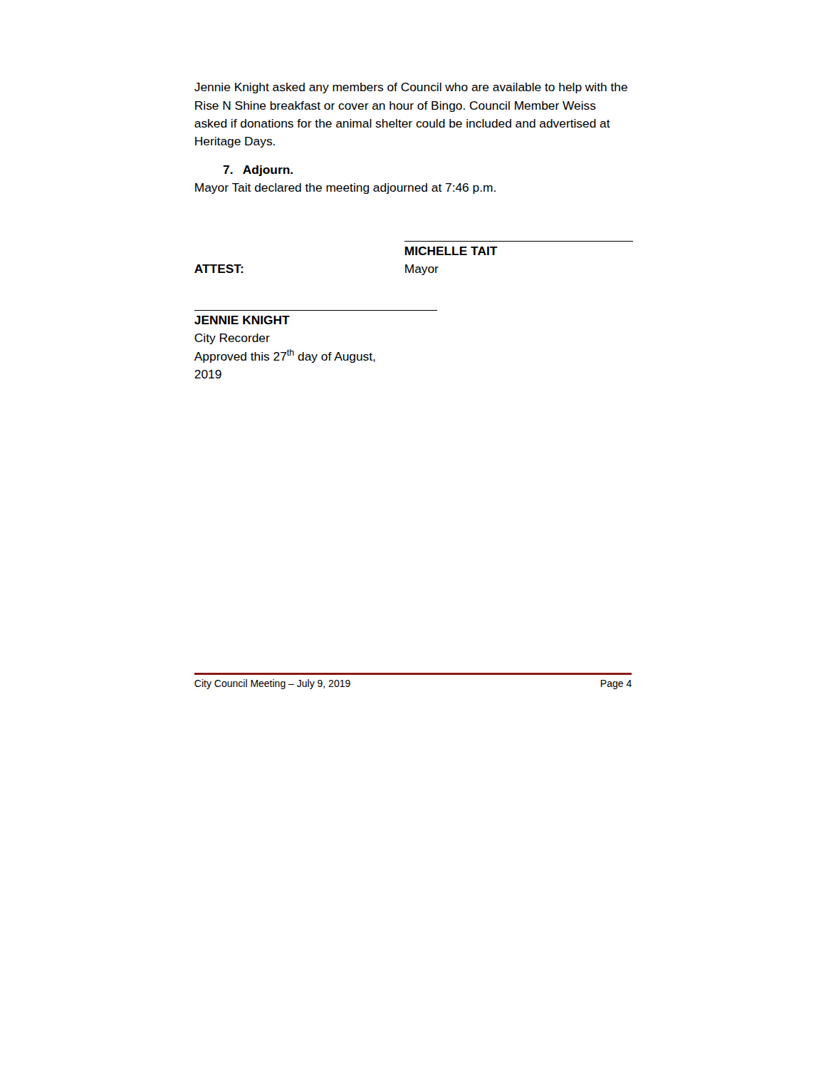Jennie Knight asked any members of Council who are available to help with the Rise N Shine breakfast or cover an hour of Bingo. Council Member Weiss asked if donations for the animal shelter could be included and advertised at Heritage Days.
7. Adjourn.
Mayor Tait declared the meeting adjourned at 7:46 p.m.
MICHELLE TAIT
ATTEST:
Mayor
JENNIE KNIGHT
City Recorder
Approved this 27th day of August, 2019
City Council Meeting – July 9, 2019 Page 4